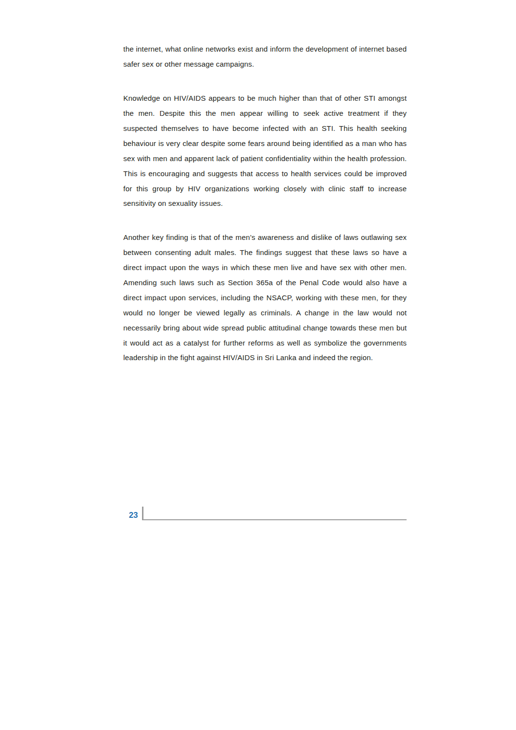the internet, what online networks exist and inform the development of internet based safer sex or other message campaigns.
Knowledge on HIV/AIDS appears to be much higher than that of other STI amongst the men. Despite this the men appear willing to seek active treatment if they suspected themselves to have become infected with an STI. This health seeking behaviour is very clear despite some fears around being identified as a man who has sex with men and apparent lack of patient confidentiality within the health profession. This is encouraging and suggests that access to health services could be improved for this group by HIV organizations working closely with clinic staff to increase sensitivity on sexuality issues.
Another key finding is that of the men’s awareness and dislike of laws outlawing sex between consenting adult males. The findings suggest that these laws so have a direct impact upon the ways in which these men live and have sex with other men. Amending such laws such as Section 365a of the Penal Code would also have a direct impact upon services, including the NSACP, working with these men, for they would no longer be viewed legally as criminals. A change in the law would not necessarily bring about wide spread public attitudinal change towards these men but it would act as a catalyst for further reforms as well as symbolize the governments leadership in the fight against HIV/AIDS in Sri Lanka and indeed the region.
23